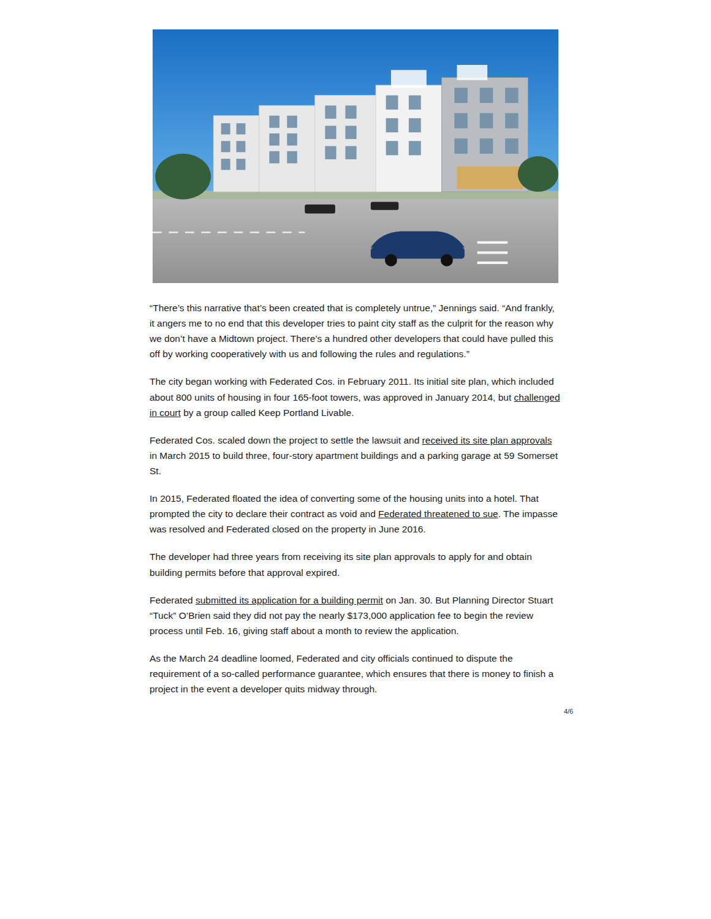“There’s this narrative that’s been created that is completely untrue,” Jennings said. “And frankly, it angers me to no end that this developer tries to paint city staff as the culprit for the reason why we don’t have a Midtown project. There’s a hundred other developers that could have pulled this off by working cooperatively with us and following the rules and regulations.”
The city began working with Federated Cos. in February 2011. Its initial site plan, which included about 800 units of housing in four 165-foot towers, was approved in January 2014, but challenged in court by a group called Keep Portland Livable.
Federated Cos. scaled down the project to settle the lawsuit and received its site plan approvals in March 2015 to build three, four-story apartment buildings and a parking garage at 59 Somerset St.
In 2015, Federated floated the idea of converting some of the housing units into a hotel. That prompted the city to declare their contract as void and Federated threatened to sue. The impasse was resolved and Federated closed on the property in June 2016.
The developer had three years from receiving its site plan approvals to apply for and obtain building permits before that approval expired.
Federated submitted its application for a building permit on Jan. 30. But Planning Director Stuart “Tuck” O’Brien said they did not pay the nearly $173,000 application fee to begin the review process until Feb. 16, giving staff about a month to review the application.
As the March 24 deadline loomed, Federated and city officials continued to dispute the requirement of a so-called performance guarantee, which ensures that there is money to finish a project in the event a developer quits midway through.
4/6